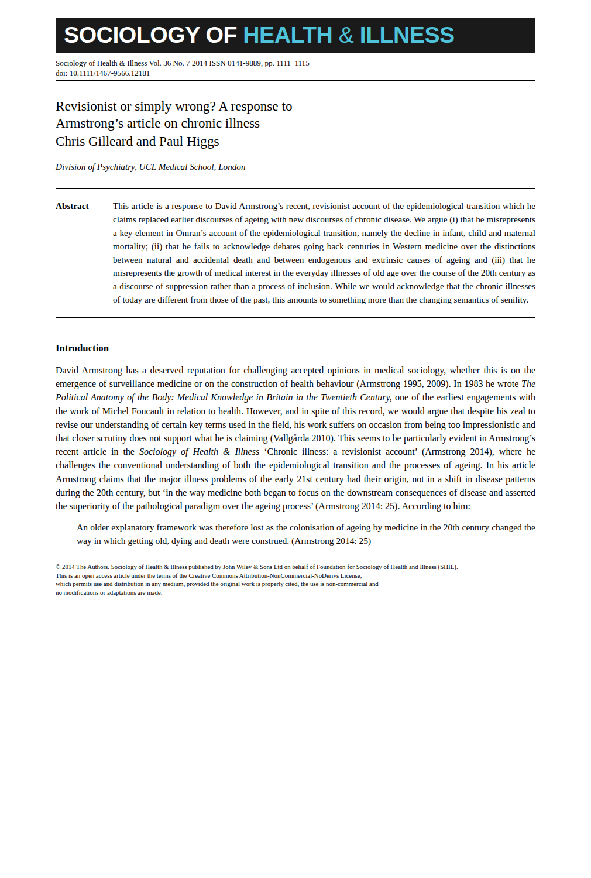SOCIOLOGY OF HEALTH & ILLNESS
Sociology of Health & Illness Vol. 36 No. 7 2014 ISSN 0141-9889, pp. 1111–1115
doi: 10.1111/1467-9566.12181
Revisionist or simply wrong? A response to
Armstrong’s article on chronic illness
Chris Gilleard and Paul Higgs
Division of Psychiatry, UCL Medical School, London
Abstract
This article is a response to David Armstrong’s recent, revisionist account of the epidemiological transition which he claims replaced earlier discourses of ageing with new discourses of chronic disease. We argue (i) that he misrepresents a key element in Omran’s account of the epidemiological transition, namely the decline in infant, child and maternal mortality; (ii) that he fails to acknowledge debates going back centuries in Western medicine over the distinctions between natural and accidental death and between endogenous and extrinsic causes of ageing and (iii) that he misrepresents the growth of medical interest in the everyday illnesses of old age over the course of the 20th century as a discourse of suppression rather than a process of inclusion. While we would acknowledge that the chronic illnesses of today are different from those of the past, this amounts to something more than the changing semantics of senility.
Introduction
David Armstrong has a deserved reputation for challenging accepted opinions in medical sociology, whether this is on the emergence of surveillance medicine or on the construction of health behaviour (Armstrong 1995, 2009). In 1983 he wrote The Political Anatomy of the Body: Medical Knowledge in Britain in the Twentieth Century, one of the earliest engagements with the work of Michel Foucault in relation to health. However, and in spite of this record, we would argue that despite his zeal to revise our understanding of certain key terms used in the field, his work suffers on occasion from being too impressionistic and that closer scrutiny does not support what he is claiming (Vallgårda 2010). This seems to be particularly evident in Armstrong’s recent article in the Sociology of Health & Illness ‘Chronic illness: a revisionist account’ (Armstrong 2014), where he challenges the conventional understanding of both the epidemiological transition and the processes of ageing. In his article Armstrong claims that the major illness problems of the early 21st century had their origin, not in a shift in disease patterns during the 20th century, but ‘in the way medicine both began to focus on the downstream consequences of disease and asserted the superiority of the pathological paradigm over the ageing process’ (Armstrong 2014: 25). According to him:
An older explanatory framework was therefore lost as the colonisation of ageing by medicine in the 20th century changed the way in which getting old, dying and death were construed. (Armstrong 2014: 25)
© 2014 The Authors. Sociology of Health & Illness published by John Wiley & Sons Ltd on behalf of Foundation for Sociology of Health and Illness (SHIL). This is an open access article under the terms of the Creative Commons Attribution-NonCommercial-NoDerivs License,
which permits use and distribution in any medium, provided the original work is properly cited, the use is non-commercial and
no modifications or adaptations are made.